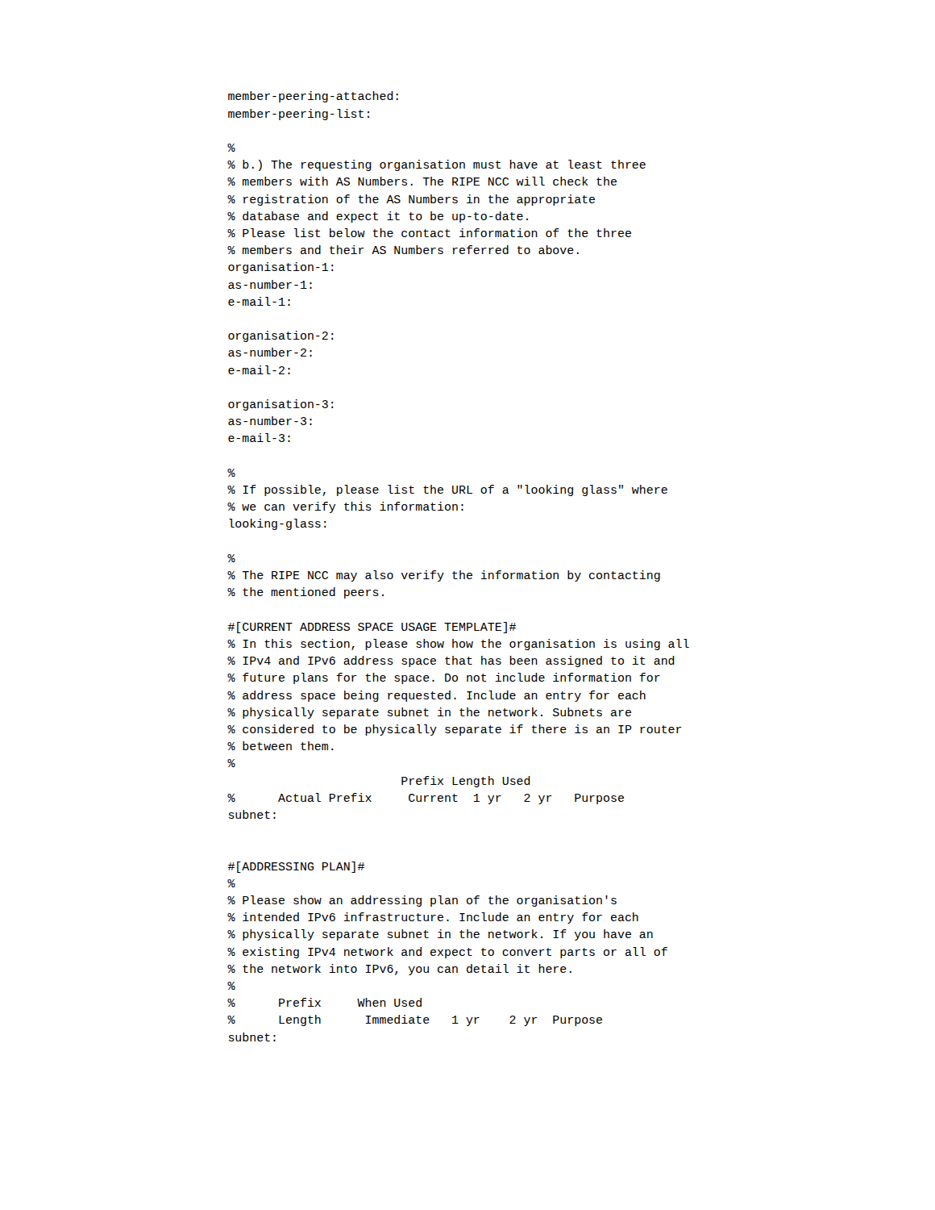member-peering-attached:
member-peering-list:

%
% b.) The requesting organisation must have at least three
% members with AS Numbers. The RIPE NCC will check the
% registration of the AS Numbers in the appropriate
% database and expect it to be up-to-date.
% Please list below the contact information of the three
% members and their AS Numbers referred to above.
organisation-1:
as-number-1:
e-mail-1:

organisation-2:
as-number-2:
e-mail-2:

organisation-3:
as-number-3:
e-mail-3:

%
% If possible, please list the URL of a "looking glass" where
% we can verify this information:
looking-glass:

%
% The RIPE NCC may also verify the information by contacting
% the mentioned peers.

#[CURRENT ADDRESS SPACE USAGE TEMPLATE]#
% In this section, please show how the organisation is using all
% IPv4 and IPv6 address space that has been assigned to it and
% future plans for the space. Do not include information for
% address space being requested. Include an entry for each
% physically separate subnet in the network. Subnets are
% considered to be physically separate if there is an IP router
% between them.
%
                        Prefix Length Used
%      Actual Prefix     Current  1 yr   2 yr   Purpose
subnet:


#[ADDRESSING PLAN]#
%
% Please show an addressing plan of the organisation's
% intended IPv6 infrastructure. Include an entry for each
% physically separate subnet in the network. If you have an
% existing IPv4 network and expect to convert parts or all of
% the network into IPv6, you can detail it here.
%
%      Prefix     When Used
%      Length      Immediate   1 yr    2 yr  Purpose
subnet: